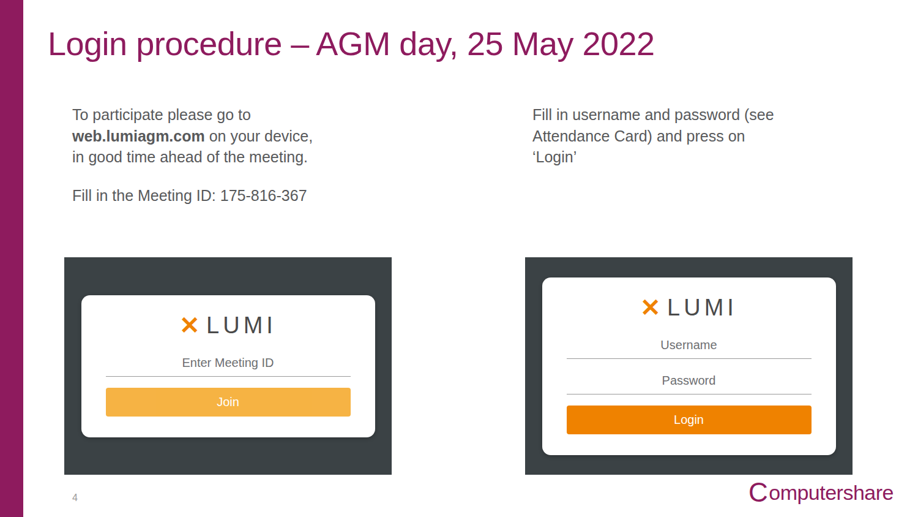Login procedure – AGM day, 25 May 2022
To participate please go to
web.lumiagm.com on your device,
in good time ahead of the meeting.
Fill in the Meeting ID: 175-816-367
Fill in username and password (see
Attendance Card) and press on
‘Login’
✕LUMI
Enter Meeting ID
Join
✕LUMI
Username
Password
Login
4
Computershare